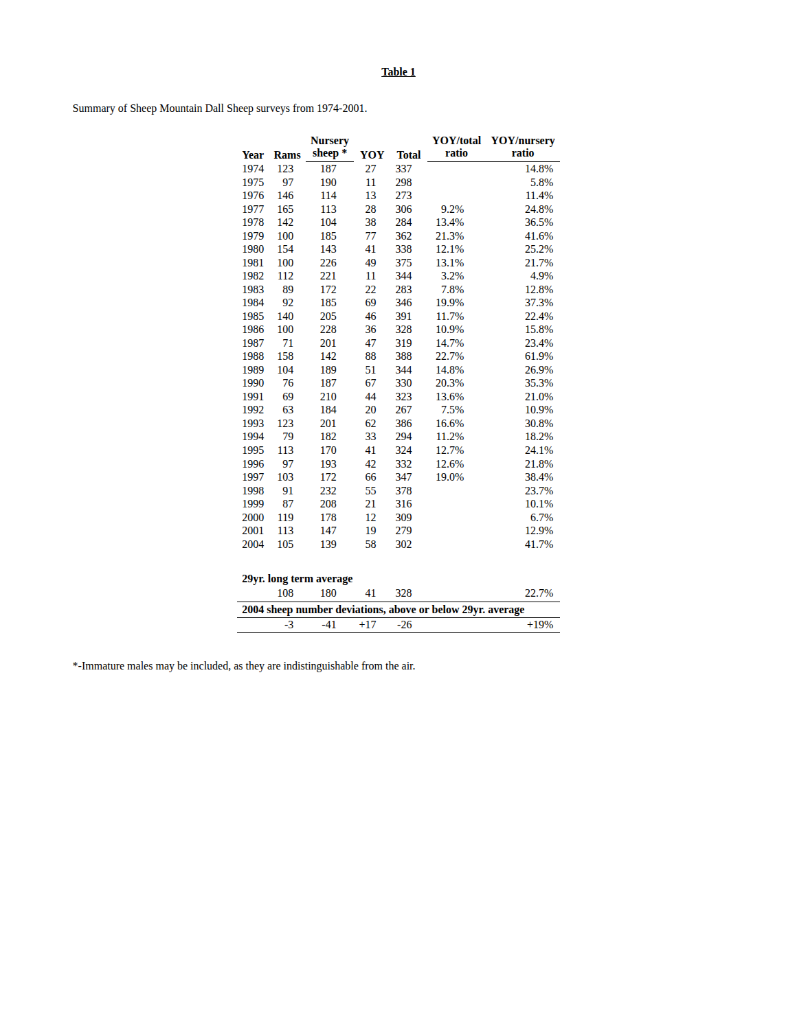Table 1
Summary of Sheep Mountain Dall Sheep surveys from 1974-2001.
| Year | Rams | Nursery | YOY | Total | YOY/total | YOY/nursery |
| --- | --- | --- | --- | --- | --- | --- |
| sheep * | ratio | ratio |
| 1974 | 123 | 187 | 27 | 337 | | 14.8% |
| 1975 | 97 | 190 | 11 | 298 | | 5.8% |
| 1976 | 146 | 114 | 13 | 273 | | 11.4% |
| 1977 | 165 | 113 | 28 | 306 | 9.2% | 24.8% |
| 1978 | 142 | 104 | 38 | 284 | 13.4% | 36.5% |
| 1979 | 100 | 185 | 77 | 362 | 21.3% | 41.6% |
| 1980 | 154 | 143 | 41 | 338 | 12.1% | 25.2% |
| 1981 | 100 | 226 | 49 | 375 | 13.1% | 21.7% |
| 1982 | 112 | 221 | 11 | 344 | 3.2% | 4.9% |
| 1983 | 89 | 172 | 22 | 283 | 7.8% | 12.8% |
| 1984 | 92 | 185 | 69 | 346 | 19.9% | 37.3% |
| 1985 | 140 | 205 | 46 | 391 | 11.7% | 22.4% |
| 1986 | 100 | 228 | 36 | 328 | 10.9% | 15.8% |
| 1987 | 71 | 201 | 47 | 319 | 14.7% | 23.4% |
| 1988 | 158 | 142 | 88 | 388 | 22.7% | 61.9% |
| 1989 | 104 | 189 | 51 | 344 | 14.8% | 26.9% |
| 1990 | 76 | 187 | 67 | 330 | 20.3% | 35.3% |
| 1991 | 69 | 210 | 44 | 323 | 13.6% | 21.0% |
| 1992 | 63 | 184 | 20 | 267 | 7.5% | 10.9% |
| 1993 | 123 | 201 | 62 | 386 | 16.6% | 30.8% |
| 1994 | 79 | 182 | 33 | 294 | 11.2% | 18.2% |
| 1995 | 113 | 170 | 41 | 324 | 12.7% | 24.1% |
| 1996 | 97 | 193 | 42 | 332 | 12.6% | 21.8% |
| 1997 | 103 | 172 | 66 | 347 | 19.0% | 38.4% |
| 1998 | 91 | 232 | 55 | 378 | | 23.7% |
| 1999 | 87 | 208 | 21 | 316 | | 10.1% |
| 2000 | 119 | 178 | 12 | 309 | | 6.7% |
| 2001 | 113 | 147 | 19 | 279 | | 12.9% |
| 2004 | 105 | 139 | 58 | 302 | | 41.7% |
| 29yr. long term average |
| | 108 | 180 | 41 | 328 | | 22.7% |
| 2004 sheep number deviations, above or below 29yr. average |
| | -3 | -41 | +17 | -26 | | +19% |
*-Immature males may be included, as they are indistinguishable from the air.